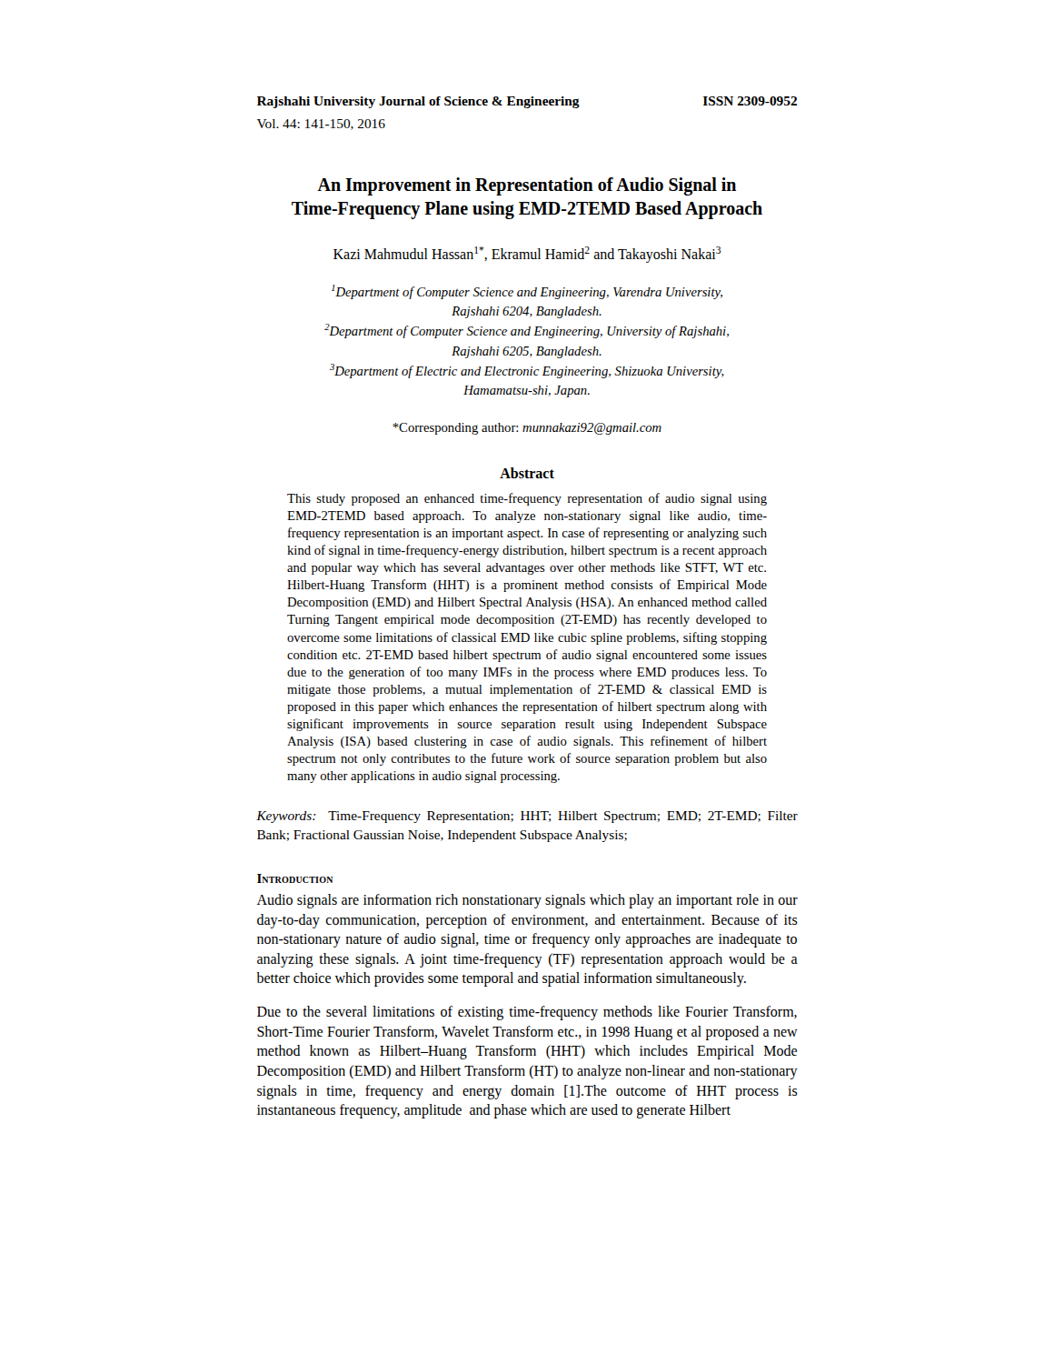Rajshahi University Journal of Science & Engineering
ISSN 2309-0952
Vol. 44: 141-150, 2016
An Improvement in Representation of Audio Signal in
Time-Frequency Plane using EMD-2TEMD Based Approach
Kazi Mahmudul Hassan1*, Ekramul Hamid2 and Takayoshi Nakai3
1Department of Computer Science and Engineering, Varendra University,
Rajshahi 6204, Bangladesh.
2Department of Computer Science and Engineering, University of Rajshahi,
Rajshahi 6205, Bangladesh.
3Department of Electric and Electronic Engineering, Shizuoka University,
Hamamatsu-shi, Japan.
*Corresponding author: munnakazi92@gmail.com
Abstract
This study proposed an enhanced time-frequency representation of audio signal using EMD-2TEMD based approach. To analyze non-stationary signal like audio, time-frequency representation is an important aspect. In case of representing or analyzing such kind of signal in time-frequency-energy distribution, hilbert spectrum is a recent approach and popular way which has several advantages over other methods like STFT, WT etc. Hilbert-Huang Transform (HHT) is a prominent method consists of Empirical Mode Decomposition (EMD) and Hilbert Spectral Analysis (HSA). An enhanced method called Turning Tangent empirical mode decomposition (2T-EMD) has recently developed to overcome some limitations of classical EMD like cubic spline problems, sifting stopping condition etc. 2T-EMD based hilbert spectrum of audio signal encountered some issues due to the generation of too many IMFs in the process where EMD produces less. To mitigate those problems, a mutual implementation of 2T-EMD & classical EMD is proposed in this paper which enhances the representation of hilbert spectrum along with significant improvements in source separation result using Independent Subspace Analysis (ISA) based clustering in case of audio signals. This refinement of hilbert spectrum not only contributes to the future work of source separation problem but also many other applications in audio signal processing.
Keywords: Time-Frequency Representation; HHT; Hilbert Spectrum; EMD; 2T-EMD; Filter Bank; Fractional Gaussian Noise, Independent Subspace Analysis;
Introduction
Audio signals are information rich nonstationary signals which play an important role in our day-to-day communication, perception of environment, and entertainment. Because of its non-stationary nature of audio signal, time or frequency only approaches are inadequate to analyzing these signals. A joint time-frequency (TF) representation approach would be a better choice which provides some temporal and spatial information simultaneously.
Due to the several limitations of existing time-frequency methods like Fourier Transform, Short-Time Fourier Transform, Wavelet Transform etc., in 1998 Huang et al proposed a new method known as Hilbert–Huang Transform (HHT) which includes Empirical Mode Decomposition (EMD) and Hilbert Transform (HT) to analyze non-linear and non-stationary signals in time, frequency and energy domain [1].The outcome of HHT process is instantaneous frequency, amplitude and phase which are used to generate Hilbert